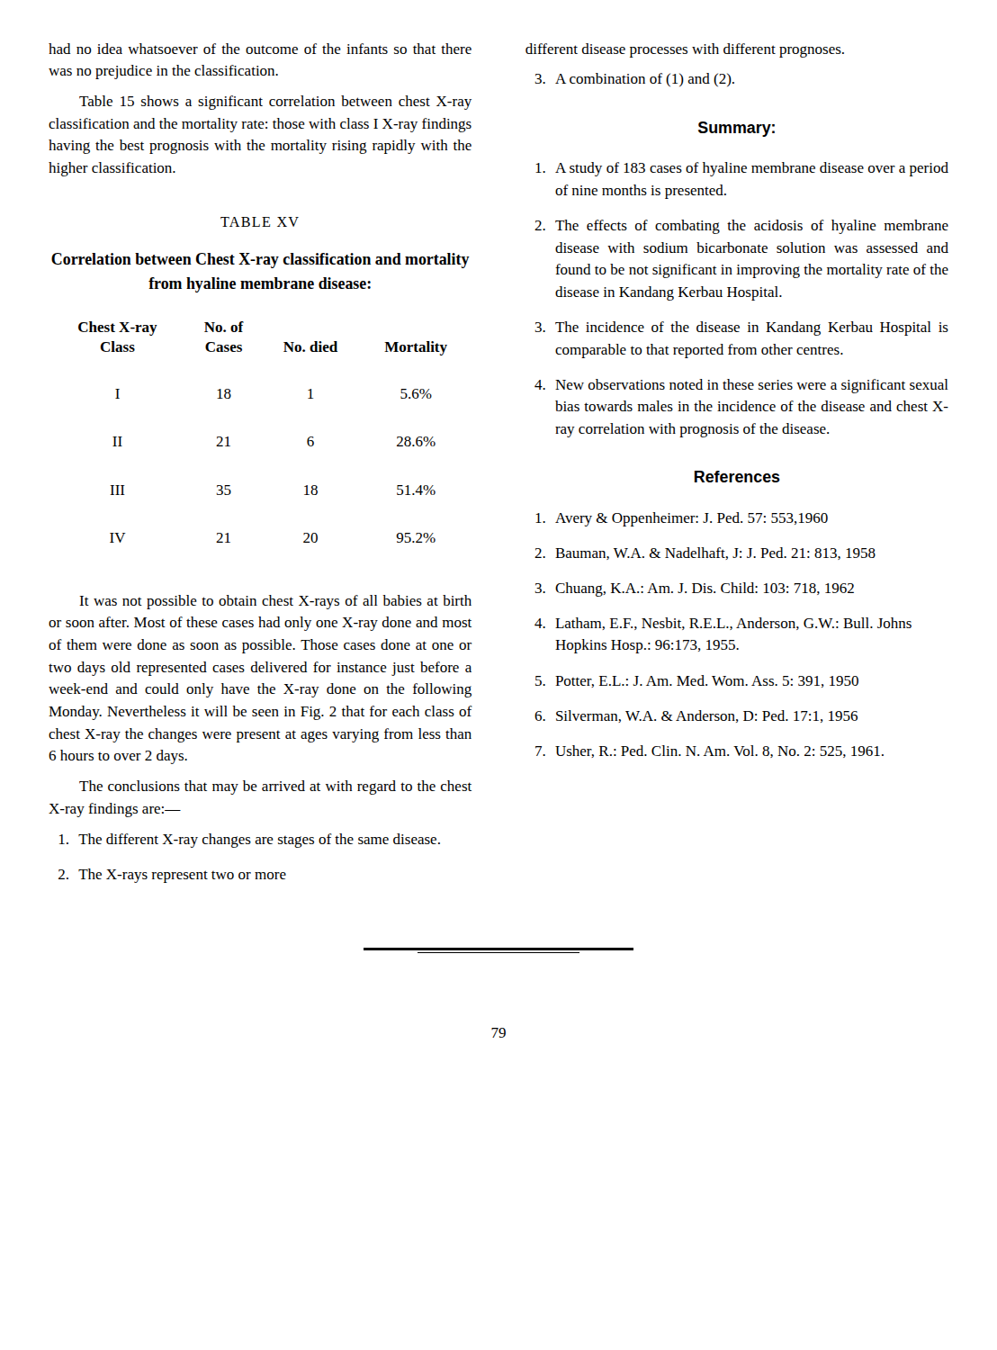had no idea whatsoever of the outcome of the infants so that there was no prejudice in the classification.
Table 15 shows a significant correlation between chest X-ray classification and the mortality rate: those with class I X-ray findings having the best prognosis with the mortality rising rapidly with the higher classification.
TABLE XV
Correlation between Chest X-ray classification and mortality from hyaline membrane disease:
| Chest X-ray Class | No. of Cases | No. died | Mortality |
| --- | --- | --- | --- |
| I | 18 | 1 | 5.6% |
| II | 21 | 6 | 28.6% |
| III | 35 | 18 | 51.4% |
| IV | 21 | 20 | 95.2% |
It was not possible to obtain chest X-rays of all babies at birth or soon after. Most of these cases had only one X-ray done and most of them were done as soon as possible. Those cases done at one or two days old represented cases delivered for instance just before a week-end and could only have the X-ray done on the following Monday. Nevertheless it will be seen in Fig. 2 that for each class of chest X-ray the changes were present at ages varying from less than 6 hours to over 2 days.
The conclusions that may be arrived at with regard to the chest X-ray findings are:—
The different X-ray changes are stages of the same disease.
The X-rays represent two or more
different disease processes with different prognoses.
A combination of (1) and (2).
Summary:
A study of 183 cases of hyaline membrane disease over a period of nine months is presented.
The effects of combating the acidosis of hyaline membrane disease with sodium bicarbonate solution was assessed and found to be not significant in improving the mortality rate of the disease in Kandang Kerbau Hospital.
The incidence of the disease in Kandang Kerbau Hospital is comparable to that reported from other centres.
New observations noted in these series were a significant sexual bias towards males in the incidence of the disease and chest X-ray correlation with prognosis of the disease.
References
Avery & Oppenheimer: J. Ped. 57: 553,1960
Bauman, W.A. & Nadelhaft, J: J. Ped. 21: 813, 1958
Chuang, K.A.: Am. J. Dis. Child: 103: 718, 1962
Latham, E.F., Nesbit, R.E.L., Anderson, G.W.: Bull. Johns Hopkins Hosp.: 96:173, 1955.
Potter, E.L.: J. Am. Med. Wom. Ass. 5: 391, 1950
Silverman, W.A. & Anderson, D: Ped. 17:1, 1956
Usher, R.: Ped. Clin. N. Am. Vol. 8, No. 2: 525, 1961.
79